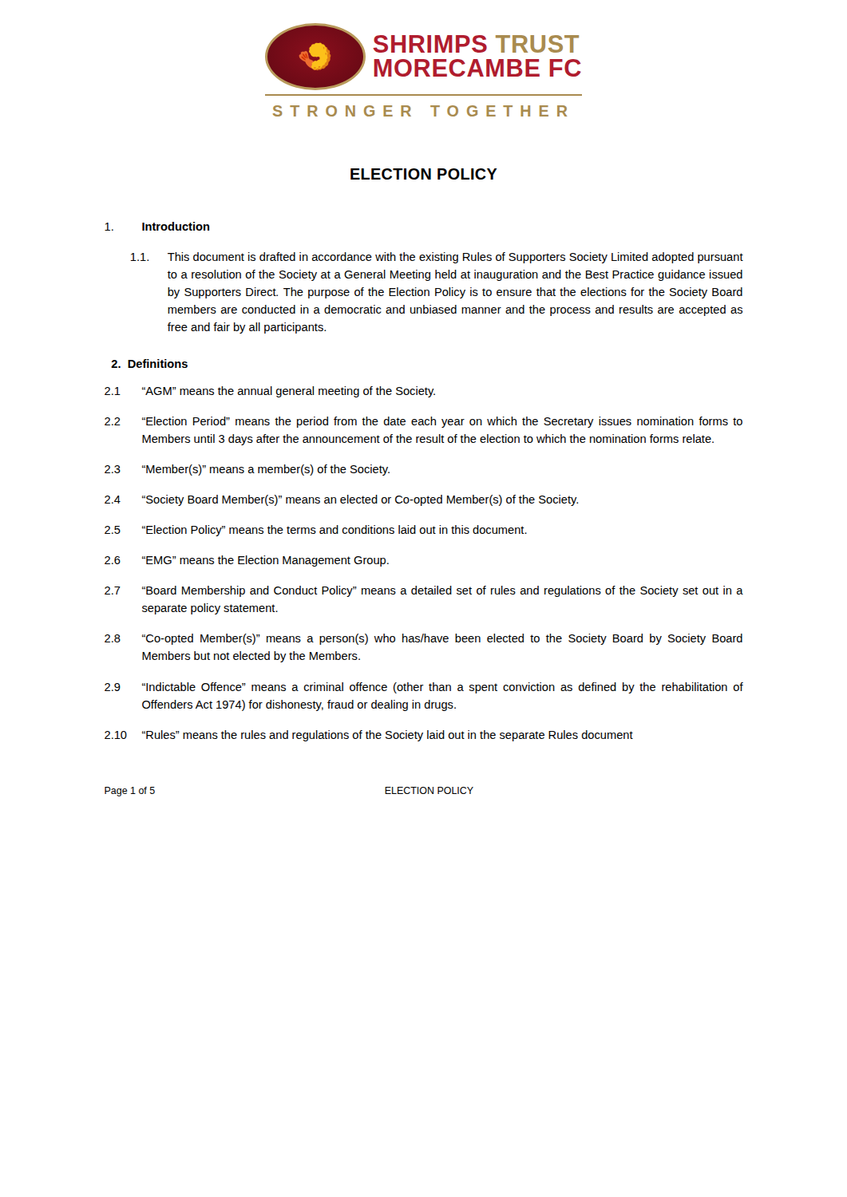🍤
SHRIMPS TRUST
MORECAMBE FC
STRONGER TOGETHER
ELECTION POLICY
1.
Introduction
1.1.
This document is drafted in accordance with the existing Rules of Supporters Society Limited adopted pursuant to a resolution of the Society at a General Meeting held at inauguration and the Best Practice guidance issued by Supporters Direct. The purpose of the Election Policy is to ensure that the elections for the Society Board members are conducted in a democratic and unbiased manner and the process and results are accepted as free and fair by all participants.
2. Definitions
2.1
“AGM” means the annual general meeting of the Society.
2.2
“Election Period” means the period from the date each year on which the Secretary issues nomination forms to Members until 3 days after the announcement of the result of the election to which the nomination forms relate.
2.3
“Member(s)” means a member(s) of the Society.
2.4
“Society Board Member(s)” means an elected or Co-opted Member(s) of the Society.
2.5
“Election Policy” means the terms and conditions laid out in this document.
2.6
“EMG” means the Election Management Group.
2.7
“Board Membership and Conduct Policy” means a detailed set of rules and regulations of the Society set out in a separate policy statement.
2.8
“Co-opted Member(s)” means a person(s) who has/have been elected to the Society Board by Society Board Members but not elected by the Members.
2.9
“Indictable Offence” means a criminal offence (other than a spent conviction as defined by the rehabilitation of Offenders Act 1974) for dishonesty, fraud or dealing in drugs.
2.10
“Rules” means the rules and regulations of the Society laid out in the separate Rules document
Page 1 of 5
ELECTION POLICY